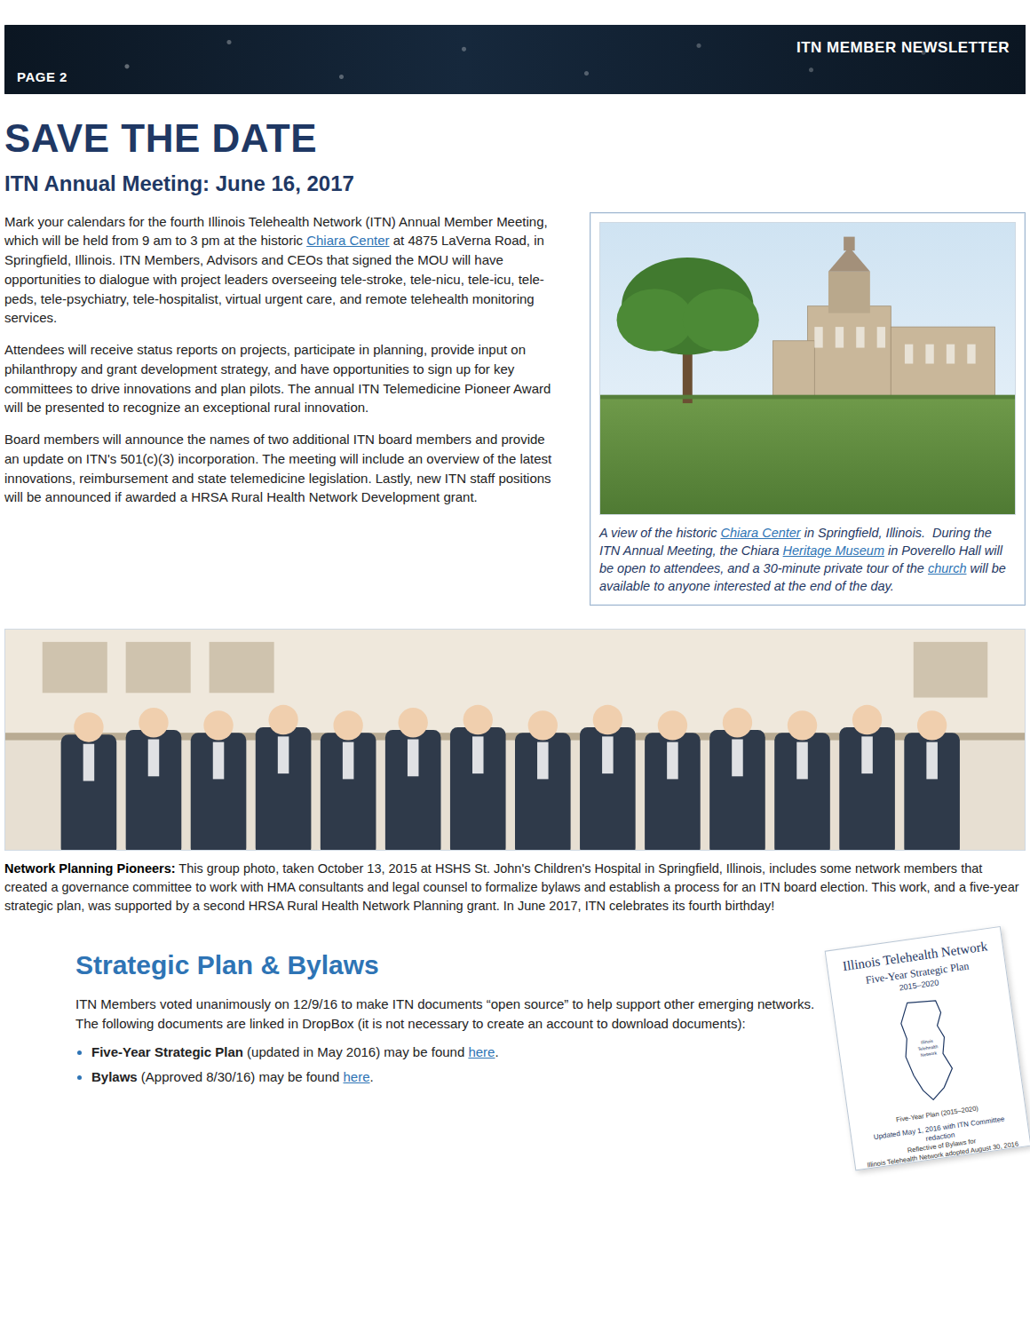PAGE 2
ITN MEMBER NEWSLETTER
SAVE THE DATE
ITN Annual Meeting: June 16, 2017
Mark your calendars for the fourth Illinois Telehealth Network (ITN) Annual Member Meeting, which will be held from 9 am to 3 pm at the historic Chiara Center at 4875 LaVerna Road, in Springfield, Illinois. ITN Members, Advisors and CEOs that signed the MOU will have opportunities to dialogue with project leaders overseeing tele-stroke, tele-nicu, tele-icu, tele-peds, tele-psychiatry, tele-hospitalist, virtual urgent care, and remote telehealth monitoring services.
Attendees will receive status reports on projects, participate in planning, provide input on philanthropy and grant development strategy, and have opportunities to sign up for key committees to drive innovations and plan pilots. The annual ITN Telemedicine Pioneer Award will be presented to recognize an exceptional rural innovation.
Board members will announce the names of two additional ITN board members and provide an update on ITN's 501(c)(3) incorporation. The meeting will include an overview of the latest innovations, reimbursement and state telemedicine legislation. Lastly, new ITN staff positions will be announced if awarded a HRSA Rural Health Network Development grant.
A view of the historic Chiara Center in Springfield, Illinois. During the ITN Annual Meeting, the Chiara Heritage Museum in Poverello Hall will be open to attendees, and a 30-minute private tour of the church will be available to anyone interested at the end of the day.
Network Planning Pioneers: This group photo, taken October 13, 2015 at HSHS St. John's Children's Hospital in Springfield, Illinois, includes some network members that created a governance committee to work with HMA consultants and legal counsel to formalize bylaws and establish a process for an ITN board election. This work, and a five-year strategic plan, was supported by a second HRSA Rural Health Network Planning grant. In June 2017, ITN celebrates its fourth birthday!
Strategic Plan & Bylaws
ITN Members voted unanimously on 12/9/16 to make ITN documents “open source” to help support other emerging networks. The following documents are linked in DropBox (it is not necessary to create an account to download documents):
Five-Year Strategic Plan (updated in May 2016) may be found here.
Bylaws (Approved 8/30/16) may be found here.
Illinois Telehealth Network
Five-Year Strategic Plan
2015–2020
Illinois Telehealth Network
Five-Year Plan (2015–2020)
Updated May 1, 2016 with ITN Committee redaction
Reflective of Bylaws for
Illinois Telehealth Network adopted August 30, 2016